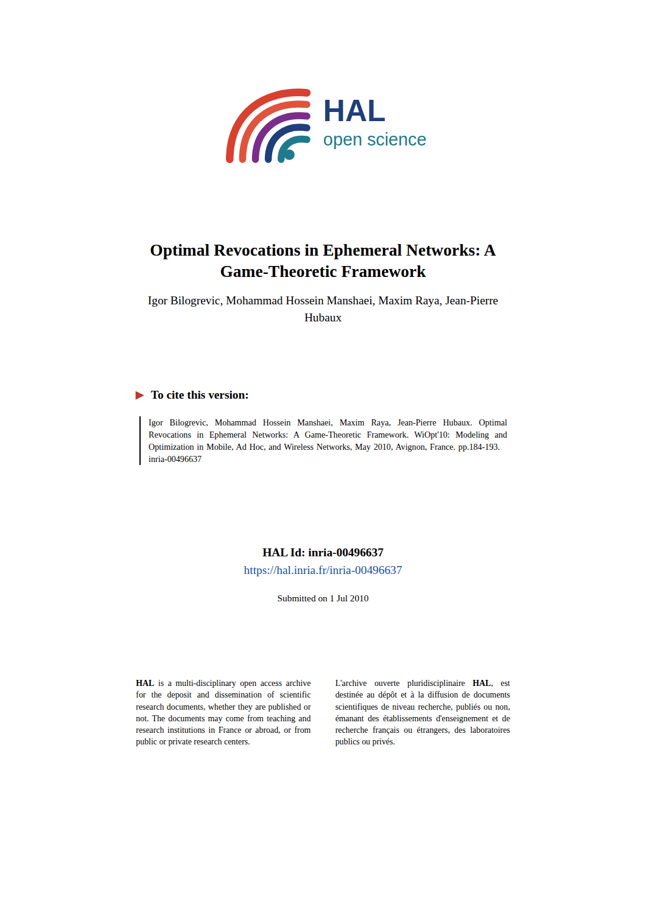HAL open science
Optimal Revocations in Ephemeral Networks: A
Game-Theoretic Framework
Igor Bilogrevic, Mohammad Hossein Manshaei, Maxim Raya, Jean-Pierre
Hubaux
▶ To cite this version:
Igor Bilogrevic, Mohammad Hossein Manshaei, Maxim Raya, Jean-Pierre Hubaux. Optimal Revocations in Ephemeral Networks: A Game-Theoretic Framework. WiOpt'10: Modeling and Optimization in Mobile, Ad Hoc, and Wireless Networks, May 2010, Avignon, France. pp.184-193.  inria-00496637
HAL Id: inria-00496637
https://hal.inria.fr/inria-00496637
Submitted on 1 Jul 2010
HAL is a multi-disciplinary open access archive for the deposit and dissemination of scientific research documents, whether they are published or not. The documents may come from teaching and research institutions in France or abroad, or from public or private research centers.
L'archive ouverte pluridisciplinaire HAL, est destinée au dépôt et à la diffusion de documents scientifiques de niveau recherche, publiés ou non, émanant des établissements d'enseignement et de recherche français ou étrangers, des laboratoires publics ou privés.